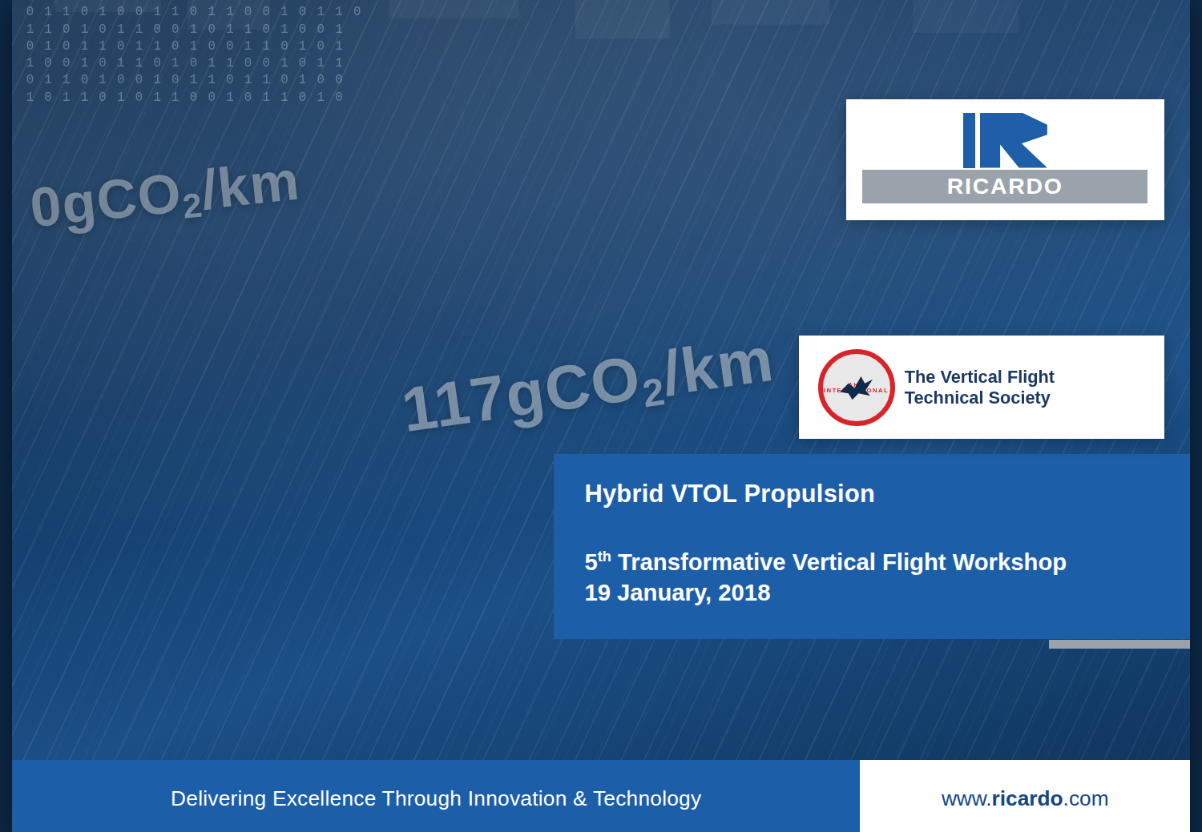0 1 1 0 1 0 0 1 1 0 1 1 0 0 1 0 1 1 0 1 1 0 1 0 1 1 0 0 1 0 1 1 0 1 0 0 1 0 1 0 1 1 0 1 1 0 1 0 0 1 1 0 1 0 1 1 0 0 1 0 1 1 0 1 0 1 1 0 0 1 0 1 1 0 1 1 0 1 0 0 1 0 1 1 0 1 1 0 1 0 0 1 0 1 1 0 1 0 1 1 0 0 1 0 1 1 0 1 0
0gCO2/km
117gCO2/km
RICARDO
AHS INTERNATIONAL
The Vertical Flight
Technical Society
Hybrid VTOL Propulsion
5th Transformative Vertical Flight Workshop
19 January, 2018
Delivering Excellence Through Innovation & Technology
www.ricardo.com